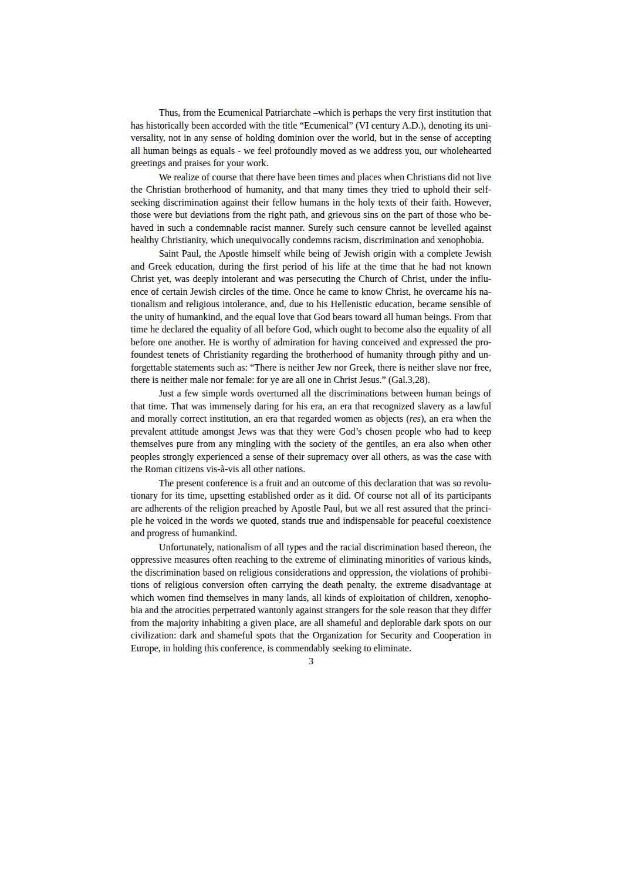Thus, from the Ecumenical Patriarchate –which is perhaps the very first institution that has historically been accorded with the title “Ecumenical” (VI century A.D.), denoting its universality, not in any sense of holding dominion over the world, but in the sense of accepting all human beings as equals - we feel profoundly moved as we address you, our wholehearted greetings and praises for your work.
We realize of course that there have been times and places when Christians did not live the Christian brotherhood of humanity, and that many times they tried to uphold their self-seeking discrimination against their fellow humans in the holy texts of their faith. However, those were but deviations from the right path, and grievous sins on the part of those who behaved in such a condemnable racist manner. Surely such censure cannot be levelled against healthy Christianity, which unequivocally condemns racism, discrimination and xenophobia.
Saint Paul, the Apostle himself while being of Jewish origin with a complete Jewish and Greek education, during the first period of his life at the time that he had not known Christ yet, was deeply intolerant and was persecuting the Church of Christ, under the influence of certain Jewish circles of the time. Once he came to know Christ, he overcame his nationalism and religious intolerance, and, due to his Hellenistic education, became sensible of the unity of humankind, and the equal love that God bears toward all human beings. From that time he declared the equality of all before God, which ought to become also the equality of all before one another. He is worthy of admiration for having conceived and expressed the profoundest tenets of Christianity regarding the brotherhood of humanity through pithy and unforgettable statements such as: “There is neither Jew nor Greek, there is neither slave nor free, there is neither male nor female: for ye are all one in Christ Jesus.” (Gal.3,28).
Just a few simple words overturned all the discriminations between human beings of that time. That was immensely daring for his era, an era that recognized slavery as a lawful and morally correct institution, an era that regarded women as objects (res), an era when the prevalent attitude amongst Jews was that they were God’s chosen people who had to keep themselves pure from any mingling with the society of the gentiles, an era also when other peoples strongly experienced a sense of their supremacy over all others, as was the case with the Roman citizens vis-à-vis all other nations.
The present conference is a fruit and an outcome of this declaration that was so revolutionary for its time, upsetting established order as it did. Of course not all of its participants are adherents of the religion preached by Apostle Paul, but we all rest assured that the principle he voiced in the words we quoted, stands true and indispensable for peaceful coexistence and progress of humankind.
Unfortunately, nationalism of all types and the racial discrimination based thereon, the oppressive measures often reaching to the extreme of eliminating minorities of various kinds, the discrimination based on religious considerations and oppression, the violations of prohibitions of religious conversion often carrying the death penalty, the extreme disadvantage at which women find themselves in many lands, all kinds of exploitation of children, xenophobia and the atrocities perpetrated wantonly against strangers for the sole reason that they differ from the majority inhabiting a given place, are all shameful and deplorable dark spots on our civilization: dark and shameful spots that the Organization for Security and Cooperation in Europe, in holding this conference, is commendably seeking to eliminate.
3